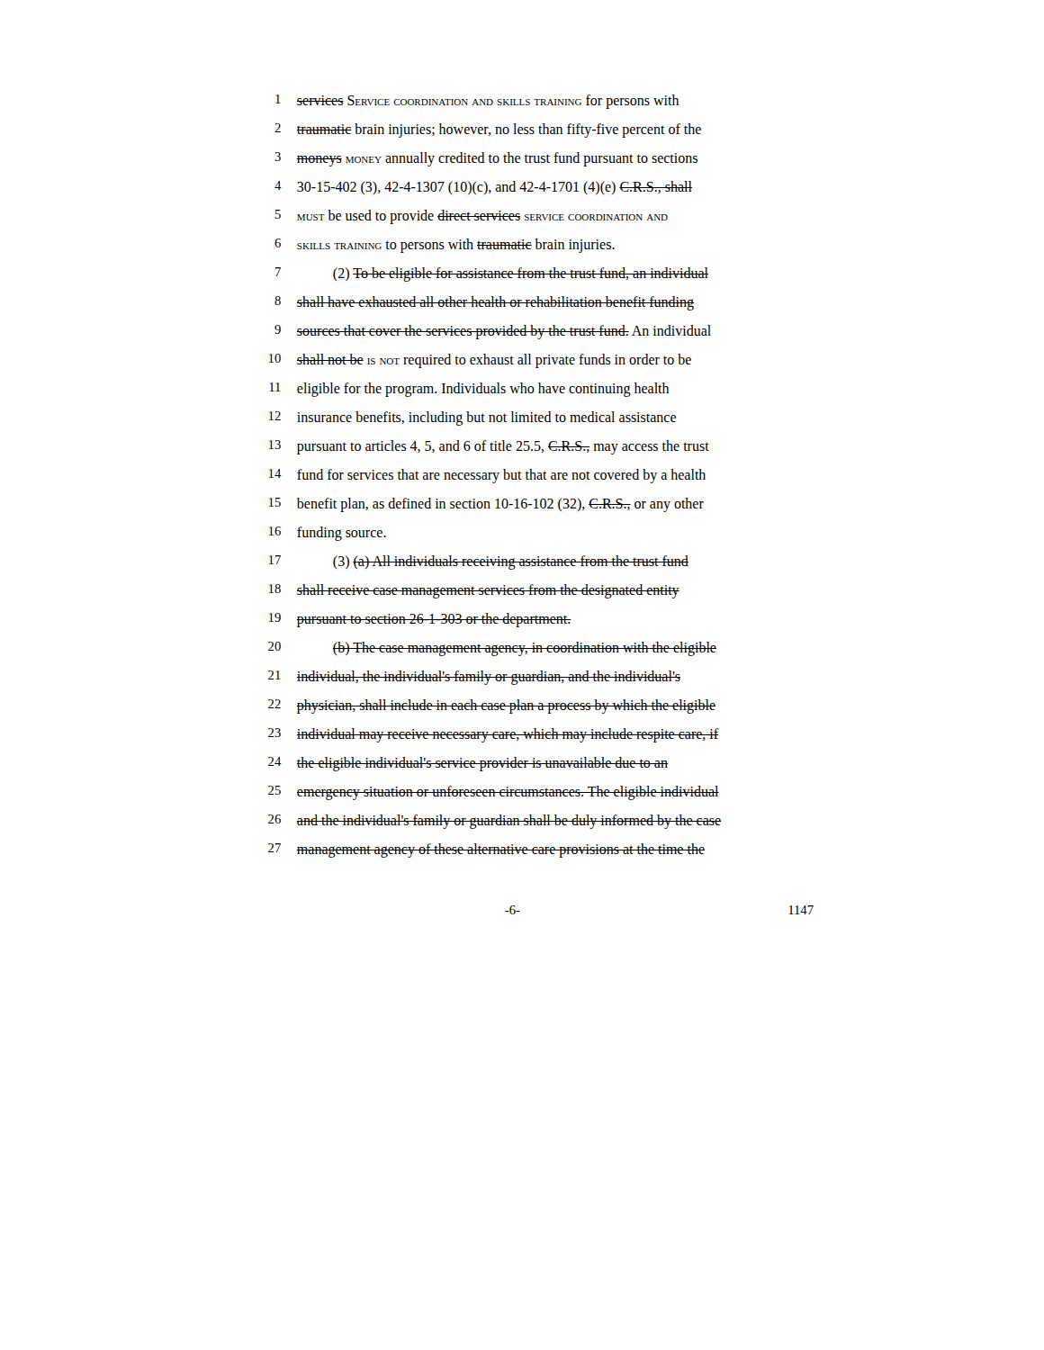1
services Service coordination and skills training for persons with
2
traumatic brain injuries; however, no less than fifty-five percent of the
3
moneys money annually credited to the trust fund pursuant to sections
4
30-15-402 (3), 42-4-1307 (10)(c), and 42-4-1701 (4)(e) C.R.S., shall
5
must be used to provide direct services service coordination and
6
skills training to persons with traumatic brain injuries.
7
(2) To be eligible for assistance from the trust fund, an individual
8
shall have exhausted all other health or rehabilitation benefit funding
9
sources that cover the services provided by the trust fund. An individual
10
shall not be is not required to exhaust all private funds in order to be
11
eligible for the program. Individuals who have continuing health
12
insurance benefits, including but not limited to medical assistance
13
pursuant to articles 4, 5, and 6 of title 25.5, C.R.S., may access the trust
14
fund for services that are necessary but that are not covered by a health
15
benefit plan, as defined in section 10-16-102 (32), C.R.S., or any other
16
funding source.
17
(3) (a) All individuals receiving assistance from the trust fund
18
shall receive case management services from the designated entity
19
pursuant to section 26-1-303 or the department.
20
(b) The case management agency, in coordination with the eligible
21
individual, the individual's family or guardian, and the individual's
22
physician, shall include in each case plan a process by which the eligible
23
individual may receive necessary care, which may include respite care, if
24
the eligible individual's service provider is unavailable due to an
25
emergency situation or unforeseen circumstances. The eligible individual
26
and the individual's family or guardian shall be duly informed by the case
27
management agency of these alternative care provisions at the time the
-6-
1147